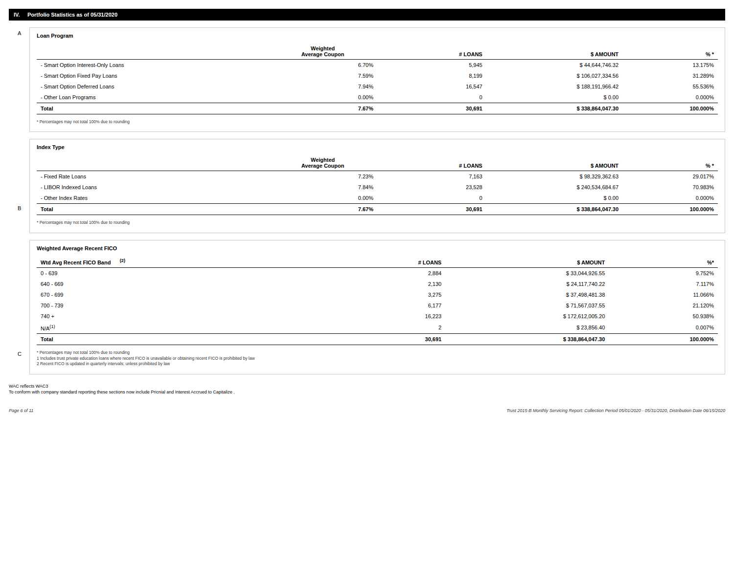IV. Portfolio Statistics as of 05/31/2020
A
Loan Program
| | Weighted Average Coupon | # LOANS | $ AMOUNT | % * |
| --- | --- | --- | --- | --- |
| - Smart Option Interest-Only Loans | 6.70% | 5,945 | $ 44,644,746.32 | 13.175% |
| - Smart Option Fixed Pay Loans | 7.59% | 8,199 | $ 106,027,334.56 | 31.289% |
| - Smart Option Deferred Loans | 7.94% | 16,547 | $ 188,191,966.42 | 55.536% |
| - Other Loan Programs | 0.00% | 0 | $ 0.00 | 0.000% |
| Total | 7.67% | 30,691 | $ 338,864,047.30 | 100.000% |
* Percentages may not total 100% due to rounding
B
Index Type
| | Weighted Average Coupon | # LOANS | $ AMOUNT | % * |
| --- | --- | --- | --- | --- |
| - Fixed Rate Loans | 7.23% | 7,163 | $ 98,329,362.63 | 29.017% |
| - LIBOR Indexed Loans | 7.84% | 23,528 | $ 240,534,684.67 | 70.983% |
| - Other Index Rates | 0.00% | 0 | $ 0.00 | 0.000% |
| Total | 7.67% | 30,691 | $ 338,864,047.30 | 100.000% |
* Percentages may not total 100% due to rounding
C
Weighted Average Recent FICO
| Wtd Avg Recent FICO Band (2) | # LOANS | $ AMOUNT | %* |
| --- | --- | --- | --- |
| 0 - 639 | 2,884 | $ 33,044,926.55 | 9.752% |
| 640 - 669 | 2,130 | $ 24,117,740.22 | 7.117% |
| 670 - 699 | 3,275 | $ 37,498,481.38 | 11.066% |
| 700 - 739 | 6,177 | $ 71,567,037.55 | 21.120% |
| 740 + | 16,223 | $ 172,612,005.20 | 50.938% |
| N/A (1) | 2 | $ 23,856.40 | 0.007% |
| Total | 30,691 | $ 338,864,047.30 | 100.000% |
* Percentages may not total 100% due to rounding
1 Includes trust private education loans where recent FICO is unavailable or obtaining recent FICO is prohibited by law
2 Recent FICO is updated in quarterly intervals; unless prohibited by law
WAC reflects WAC3
To conform with company standard reporting these sections now include Pricnial and Interest Accrued to Capitalize .
Page 6 of 11
Trust 2015-B Monthly Servicing Report: Collection Period 05/01/2020 - 05/31/2020, Distribution Date 06/15/2020